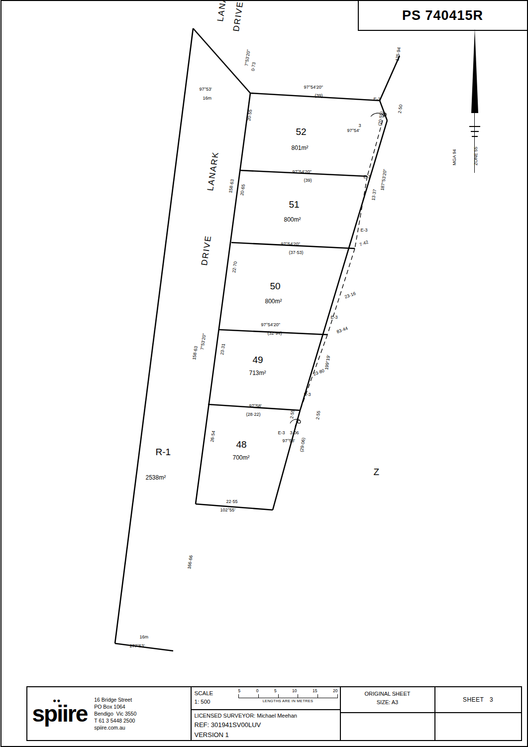PS 740415R
MGA 94
ZONE 55
LANARK
DRIVE
LANARK
DRIVE
97°53'
16m
7°53'20"
0·73
97°54'20"
(39)
E‑2
2·50
3
97°54'
135·94
(20·55)
52
801m²
97°54'20"
(39)
E‑3
51
800m²
20·55
20·65
22·70
23·31
26·54
158·63
187°53'20"
13·37
E‑3
7·42
97°54'20"
(37·53)
50
800m²
23·16
E‑3
97°54'20"
(32·94)
49
713m²
83·44
23·80
199°19'
E‑3
97°58'
(28·22)
48
700m²
E‑3
3·06
97°58'
2·55
2·55
(29·06)
22·55
102°55'
R‑1
2538m²
7°53'20"
158·63
166·66
16m
277°53'
Z
spiire••
16 Bridge Street
PO Box 1064
Bendigo Vic 3550
T 61 3 5448 2500
spiire.com.au
SCALE
1: 500
505101520
LENGTHS ARE IN METRES
LICENSED SURVEYOR: Michael Meehan
REF: 301941SV00LUV
VERSION 1
ORIGINAL SHEET
SIZE: A3
SHEET 3